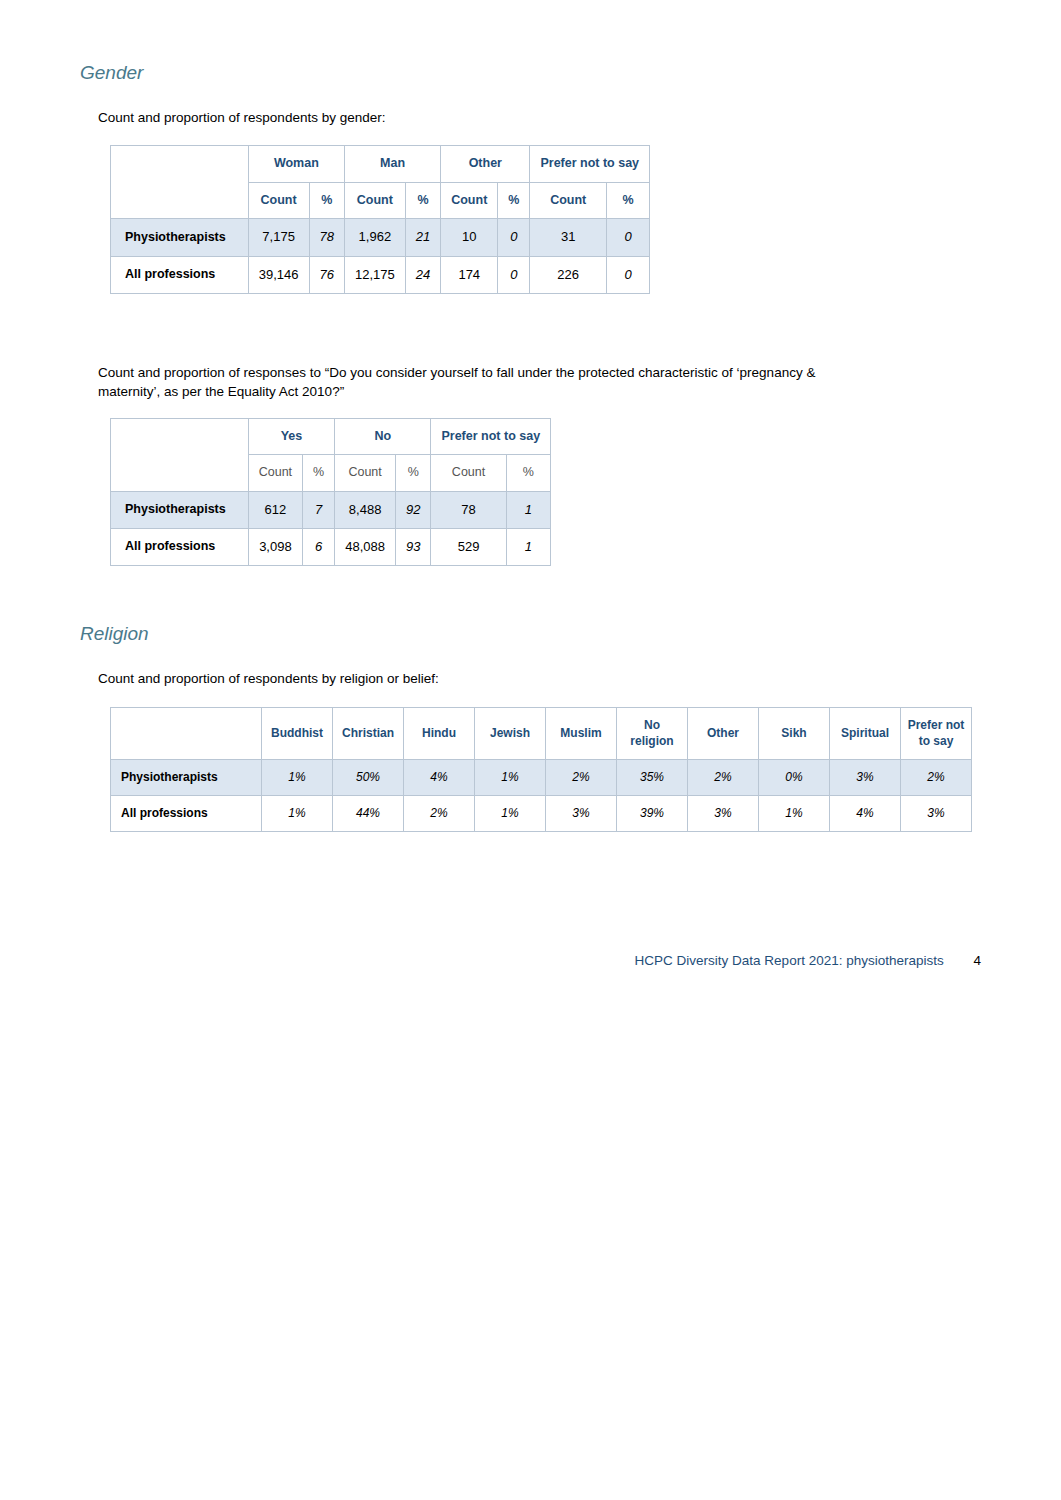Gender
Count and proportion of respondents by gender:
| | Woman | Man | Other | Prefer not to say |
| --- | --- | --- | --- | --- |
| Count | % | Count | % | Count | % | Count | % |
| Physiotherapists | 7,175 | 78 | 1,962 | 21 | 10 | 0 | 31 | 0 |
| All professions | 39,146 | 76 | 12,175 | 24 | 174 | 0 | 226 | 0 |
Count and proportion of responses to “Do you consider yourself to fall under the protected characteristic of ‘pregnancy & maternity’, as per the Equality Act 2010?”
| | Yes | No | Prefer not to say |
| --- | --- | --- | --- |
| Count | % | Count | % | Count | % |
| Physiotherapists | 612 | 7 | 8,488 | 92 | 78 | 1 |
| All professions | 3,098 | 6 | 48,088 | 93 | 529 | 1 |
Religion
Count and proportion of respondents by religion or belief:
| | Buddhist | Christian | Hindu | Jewish | Muslim | No religion | Other | Sikh | Spiritual | Prefer not to say |
| --- | --- | --- | --- | --- | --- | --- | --- | --- | --- | --- |
| Physiotherapists | 1% | 50% | 4% | 1% | 2% | 35% | 2% | 0% | 3% | 2% |
| All professions | 1% | 44% | 2% | 1% | 3% | 39% | 3% | 1% | 4% | 3% |
HCPC Diversity Data Report 2021: physiotherapists 4